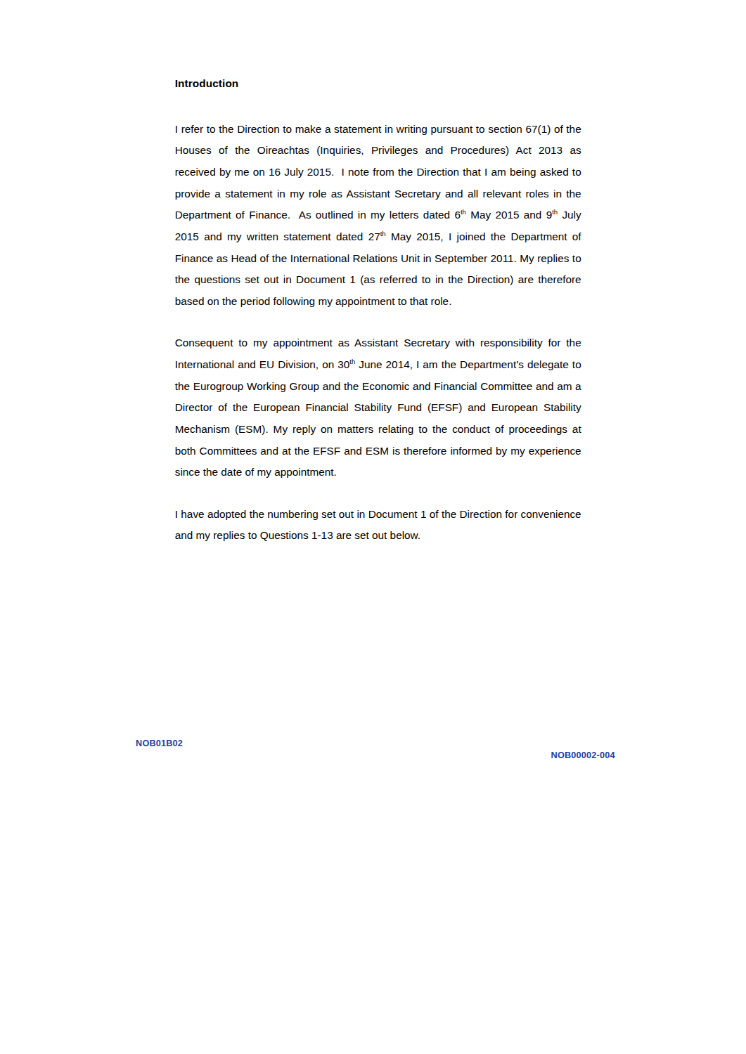Introduction
I refer to the Direction to make a statement in writing pursuant to section 67(1) of the Houses of the Oireachtas (Inquiries, Privileges and Procedures) Act 2013 as received by me on 16 July 2015. I note from the Direction that I am being asked to provide a statement in my role as Assistant Secretary and all relevant roles in the Department of Finance. As outlined in my letters dated 6th May 2015 and 9th July 2015 and my written statement dated 27th May 2015, I joined the Department of Finance as Head of the International Relations Unit in September 2011. My replies to the questions set out in Document 1 (as referred to in the Direction) are therefore based on the period following my appointment to that role.
Consequent to my appointment as Assistant Secretary with responsibility for the International and EU Division, on 30th June 2014, I am the Department’s delegate to the Eurogroup Working Group and the Economic and Financial Committee and am a Director of the European Financial Stability Fund (EFSF) and European Stability Mechanism (ESM). My reply on matters relating to the conduct of proceedings at both Committees and at the EFSF and ESM is therefore informed by my experience since the date of my appointment.
I have adopted the numbering set out in Document 1 of the Direction for convenience and my replies to Questions 1-13 are set out below.
NOB01B02
NOB00002-004